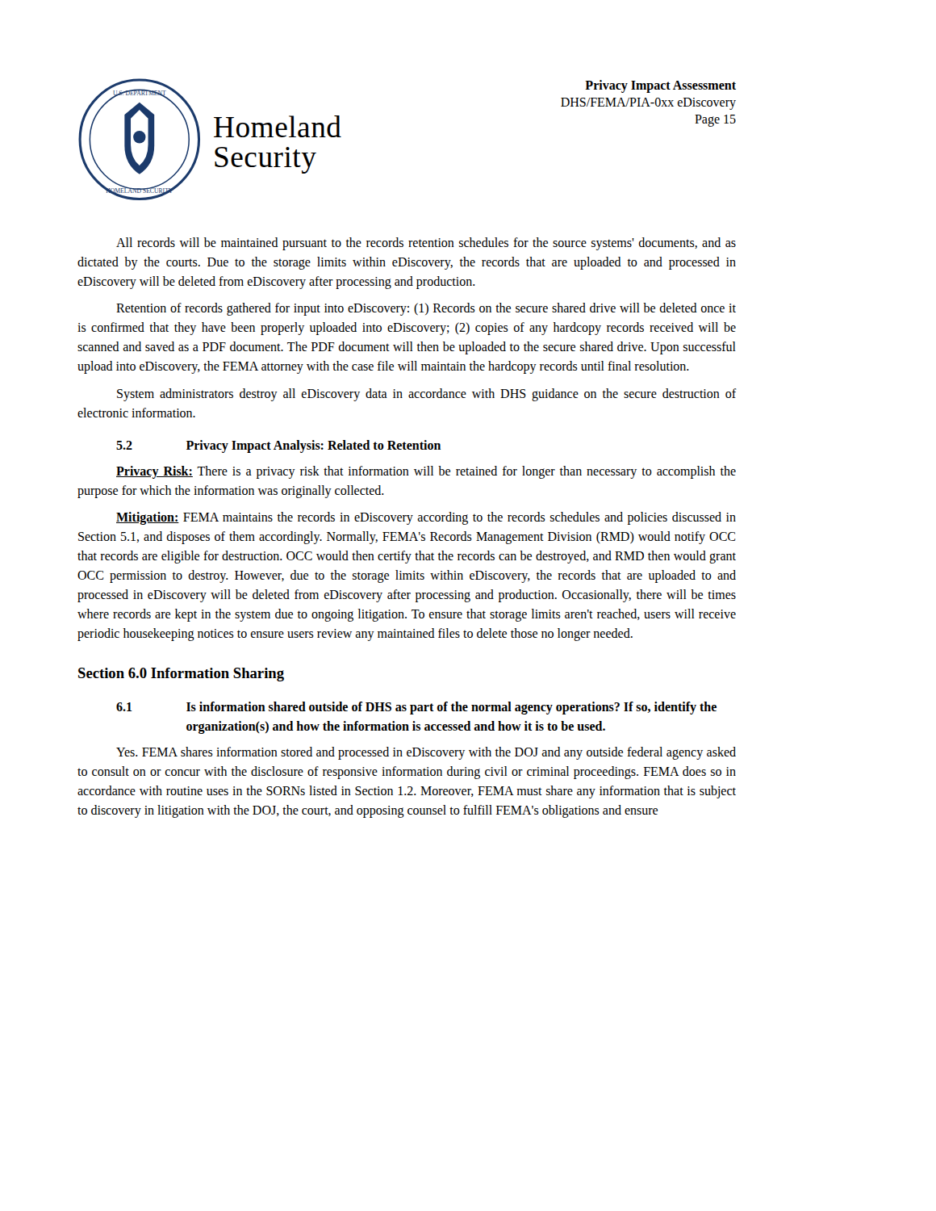U.S. DEPARTMENT HOMELAND SECURITY
Homeland
Security
Privacy Impact Assessment
DHS/FEMA/PIA-0xx eDiscovery
Page 15
All records will be maintained pursuant to the records retention schedules for the source systems' documents, and as dictated by the courts. Due to the storage limits within eDiscovery, the records that are uploaded to and processed in eDiscovery will be deleted from eDiscovery after processing and production.
Retention of records gathered for input into eDiscovery: (1) Records on the secure shared drive will be deleted once it is confirmed that they have been properly uploaded into eDiscovery; (2) copies of any hardcopy records received will be scanned and saved as a PDF document. The PDF document will then be uploaded to the secure shared drive. Upon successful upload into eDiscovery, the FEMA attorney with the case file will maintain the hardcopy records until final resolution.
System administrators destroy all eDiscovery data in accordance with DHS guidance on the secure destruction of electronic information.
5.2 Privacy Impact Analysis: Related to Retention
Privacy Risk: There is a privacy risk that information will be retained for longer than necessary to accomplish the purpose for which the information was originally collected.
Mitigation: FEMA maintains the records in eDiscovery according to the records schedules and policies discussed in Section 5.1, and disposes of them accordingly. Normally, FEMA's Records Management Division (RMD) would notify OCC that records are eligible for destruction. OCC would then certify that the records can be destroyed, and RMD then would grant OCC permission to destroy. However, due to the storage limits within eDiscovery, the records that are uploaded to and processed in eDiscovery will be deleted from eDiscovery after processing and production. Occasionally, there will be times where records are kept in the system due to ongoing litigation. To ensure that storage limits aren't reached, users will receive periodic housekeeping notices to ensure users review any maintained files to delete those no longer needed.
Section 6.0 Information Sharing
6.1 Is information shared outside of DHS as part of the normal agency operations? If so, identify the organization(s) and how the information is accessed and how it is to be used.
Yes. FEMA shares information stored and processed in eDiscovery with the DOJ and any outside federal agency asked to consult on or concur with the disclosure of responsive information during civil or criminal proceedings. FEMA does so in accordance with routine uses in the SORNs listed in Section 1.2. Moreover, FEMA must share any information that is subject to discovery in litigation with the DOJ, the court, and opposing counsel to fulfill FEMA's obligations and ensure